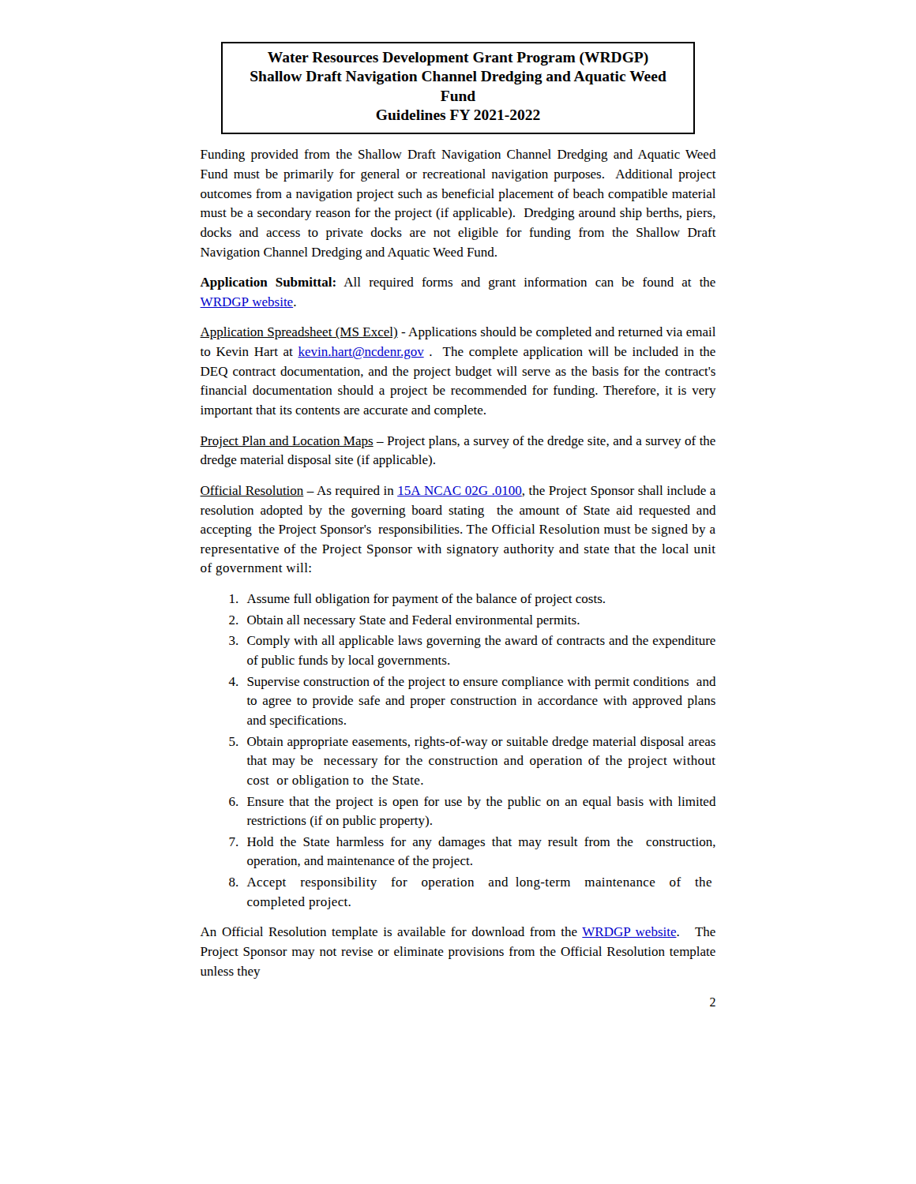Water Resources Development Grant Program (WRDGP)
Shallow Draft Navigation Channel Dredging and Aquatic Weed Fund
Guidelines FY 2021-2022
Funding provided from the Shallow Draft Navigation Channel Dredging and Aquatic Weed Fund must be primarily for general or recreational navigation purposes. Additional project outcomes from a navigation project such as beneficial placement of beach compatible material must be a secondary reason for the project (if applicable). Dredging around ship berths, piers, docks and access to private docks are not eligible for funding from the Shallow Draft Navigation Channel Dredging and Aquatic Weed Fund.
Application Submittal: All required forms and grant information can be found at the WRDGP website.
Application Spreadsheet (MS Excel) - Applications should be completed and returned via email to Kevin Hart at kevin.hart@ncdenr.gov . The complete application will be included in the DEQ contract documentation, and the project budget will serve as the basis for the contract's financial documentation should a project be recommended for funding. Therefore, it is very important that its contents are accurate and complete.
Project Plan and Location Maps – Project plans, a survey of the dredge site, and a survey of the dredge material disposal site (if applicable).
Official Resolution – As required in 15A NCAC 02G .0100, the Project Sponsor shall include a resolution adopted by the governing board stating the amount of State aid requested and accepting the Project Sponsor's responsibilities. The Official Resolution must be signed by a representative of the Project Sponsor with signatory authority and state that the local unit of government will:
Assume full obligation for payment of the balance of project costs.
Obtain all necessary State and Federal environmental permits.
Comply with all applicable laws governing the award of contracts and the expenditure of public funds by local governments.
Supervise construction of the project to ensure compliance with permit conditions and to agree to provide safe and proper construction in accordance with approved plans and specifications.
Obtain appropriate easements, rights-of-way or suitable dredge material disposal areas that may be necessary for the construction and operation of the project without cost or obligation to the State.
Ensure that the project is open for use by the public on an equal basis with limited restrictions (if on public property).
Hold the State harmless for any damages that may result from the construction, operation, and maintenance of the project.
Accept responsibility for operation and long-term maintenance of the completed project.
An Official Resolution template is available for download from the WRDGP website. The Project Sponsor may not revise or eliminate provisions from the Official Resolution template unless they
2